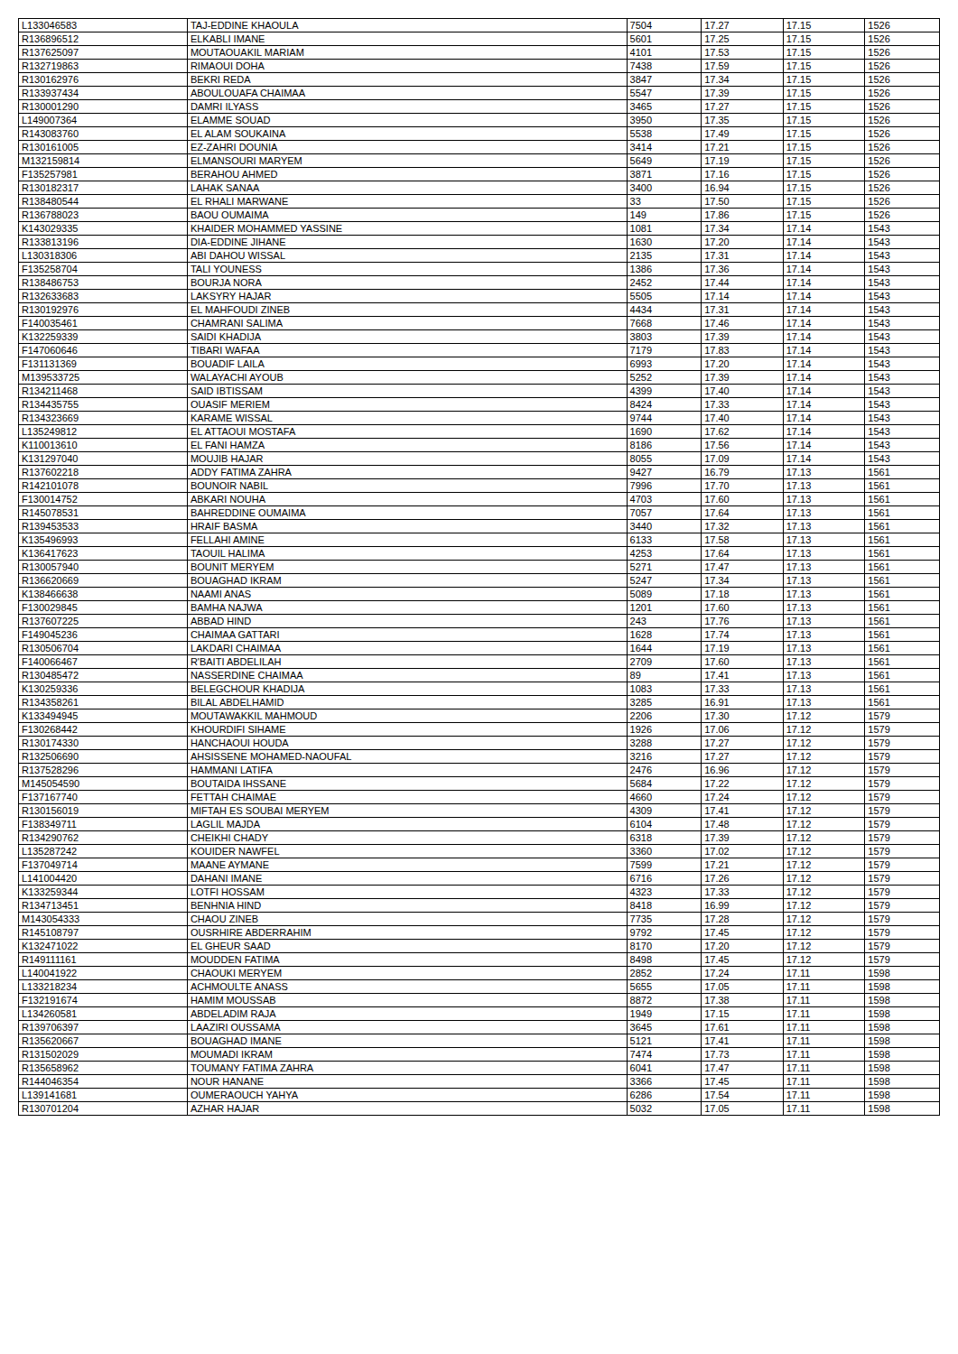| L133046583 | TAJ-EDDINE KHAOULA | 7504 | 17.27 | 17.15 | 1526 |
| R136896512 | ELKABLI IMANE | 5601 | 17.25 | 17.15 | 1526 |
| R137625097 | MOUTAOUAKIL MARIAM | 4101 | 17.53 | 17.15 | 1526 |
| R132719863 | RIMAOUI DOHA | 7438 | 17.59 | 17.15 | 1526 |
| R130162976 | BEKRI REDA | 3847 | 17.34 | 17.15 | 1526 |
| R133937434 | ABOULOUAFA CHAIMAA | 5547 | 17.39 | 17.15 | 1526 |
| R130001290 | DAMRI ILYASS | 3465 | 17.27 | 17.15 | 1526 |
| L149007364 | ELAMME SOUAD | 3950 | 17.35 | 17.15 | 1526 |
| R143083760 | EL ALAM SOUKAINA | 5538 | 17.49 | 17.15 | 1526 |
| R130161005 | EZ-ZAHRI DOUNIA | 3414 | 17.21 | 17.15 | 1526 |
| M132159814 | ELMANSOURI MARYEM | 5649 | 17.19 | 17.15 | 1526 |
| F135257981 | BERAHOU AHMED | 3871 | 17.16 | 17.15 | 1526 |
| R130182317 | LAHAK SANAA | 3400 | 16.94 | 17.15 | 1526 |
| R138480544 | EL RHALI MARWANE | 33 | 17.50 | 17.15 | 1526 |
| R136788023 | BAOU OUMAIMA | 149 | 17.86 | 17.15 | 1526 |
| K143029335 | KHAIDER MOHAMMED YASSINE | 1081 | 17.34 | 17.14 | 1543 |
| R133813196 | DIA-EDDINE JIHANE | 1630 | 17.20 | 17.14 | 1543 |
| L130318306 | ABI DAHOU WISSAL | 2135 | 17.31 | 17.14 | 1543 |
| F135258704 | TALI YOUNESS | 1386 | 17.36 | 17.14 | 1543 |
| R138486753 | BOURJA NORA | 2452 | 17.44 | 17.14 | 1543 |
| R132633683 | LAKSYRY HAJAR | 5505 | 17.14 | 17.14 | 1543 |
| R130192976 | EL MAHFOUDI ZINEB | 4434 | 17.31 | 17.14 | 1543 |
| F140035461 | CHAMRANI SALIMA | 7668 | 17.46 | 17.14 | 1543 |
| K132259339 | SAIDI KHADIJA | 3803 | 17.39 | 17.14 | 1543 |
| F147060646 | TIBARI WAFAA | 7179 | 17.83 | 17.14 | 1543 |
| F131131369 | BOUADIF LAILA | 6993 | 17.20 | 17.14 | 1543 |
| M139533725 | WALAYACHI AYOUB | 5252 | 17.39 | 17.14 | 1543 |
| R134211468 | SAID IBTISSAM | 4399 | 17.40 | 17.14 | 1543 |
| R134435755 | OUASIF MERIEM | 8424 | 17.33 | 17.14 | 1543 |
| R134323669 | KARAME WISSAL | 9744 | 17.40 | 17.14 | 1543 |
| L135249812 | EL ATTAOUI MOSTAFA | 1690 | 17.62 | 17.14 | 1543 |
| K110013610 | EL FANI HAMZA | 8186 | 17.56 | 17.14 | 1543 |
| K131297040 | MOUJIB HAJAR | 8055 | 17.09 | 17.14 | 1543 |
| R137602218 | ADDY FATIMA ZAHRA | 9427 | 16.79 | 17.13 | 1561 |
| R142101078 | BOUNOIR NABIL | 7996 | 17.70 | 17.13 | 1561 |
| F130014752 | ABKARI NOUHA | 4703 | 17.60 | 17.13 | 1561 |
| R145078531 | BAHREDDINE OUMAIMA | 7057 | 17.64 | 17.13 | 1561 |
| R139453533 | HRAIF BASMA | 3440 | 17.32 | 17.13 | 1561 |
| K135496993 | FELLAHI AMINE | 6133 | 17.58 | 17.13 | 1561 |
| K136417623 | TAOUIL HALIMA | 4253 | 17.64 | 17.13 | 1561 |
| R130057940 | BOUNIT MERYEM | 5271 | 17.47 | 17.13 | 1561 |
| R136620669 | BOUAGHAD IKRAM | 5247 | 17.34 | 17.13 | 1561 |
| K138466638 | NAAMI ANAS | 5089 | 17.18 | 17.13 | 1561 |
| F130029845 | BAMHA NAJWA | 1201 | 17.60 | 17.13 | 1561 |
| R137607225 | ABBAD HIND | 243 | 17.76 | 17.13 | 1561 |
| F149045236 | CHAIMAA GATTARI | 1628 | 17.74 | 17.13 | 1561 |
| R130506704 | LAKDARI CHAIMAA | 1644 | 17.19 | 17.13 | 1561 |
| F140066467 | R'BAITI ABDELILAH | 2709 | 17.60 | 17.13 | 1561 |
| R130485472 | NASSERDINE CHAIMAA | 89 | 17.41 | 17.13 | 1561 |
| K130259336 | BELEGCHOUR KHADIJA | 1083 | 17.33 | 17.13 | 1561 |
| R134358261 | BILAL ABDELHAMID | 3285 | 16.91 | 17.13 | 1561 |
| K133494945 | MOUTAWAKKIL MAHMOUD | 2206 | 17.30 | 17.12 | 1579 |
| F130268442 | KHOURDIFI SIHAME | 1926 | 17.06 | 17.12 | 1579 |
| R130174330 | HANCHAOUI HOUDA | 3288 | 17.27 | 17.12 | 1579 |
| R132506690 | AHSISSENE MOHAMED-NAOUFAL | 3216 | 17.27 | 17.12 | 1579 |
| R137528296 | HAMMANI LATIFA | 2476 | 16.96 | 17.12 | 1579 |
| M145054590 | BOUTAIDA IHSSANE | 5684 | 17.22 | 17.12 | 1579 |
| F137167740 | FETTAH CHAIMAE | 4660 | 17.24 | 17.12 | 1579 |
| R130156019 | MIFTAH ES SOUBAI MERYEM | 4309 | 17.41 | 17.12 | 1579 |
| F138349711 | LAGLIL MAJDA | 6104 | 17.48 | 17.12 | 1579 |
| R134290762 | CHEIKHI CHADY | 6318 | 17.39 | 17.12 | 1579 |
| L135287242 | KOUIDER NAWFEL | 3360 | 17.02 | 17.12 | 1579 |
| F137049714 | MAANE AYMANE | 7599 | 17.21 | 17.12 | 1579 |
| L141004420 | DAHANI IMANE | 6716 | 17.26 | 17.12 | 1579 |
| K133259344 | LOTFI HOSSAM | 4323 | 17.33 | 17.12 | 1579 |
| R134713451 | BENHNIA HIND | 8418 | 16.99 | 17.12 | 1579 |
| M143054333 | CHAOU ZINEB | 7735 | 17.28 | 17.12 | 1579 |
| R145108797 | OUSRHIRE ABDERRAHIM | 9792 | 17.45 | 17.12 | 1579 |
| K132471022 | EL GHEUR SAAD | 8170 | 17.20 | 17.12 | 1579 |
| R149111161 | MOUDDEN FATIMA | 8498 | 17.45 | 17.12 | 1579 |
| L140041922 | CHAOUKI MERYEM | 2852 | 17.24 | 17.11 | 1598 |
| L133218234 | ACHMOULTE ANASS | 5655 | 17.05 | 17.11 | 1598 |
| F132191674 | HAMIM MOUSSAB | 8872 | 17.38 | 17.11 | 1598 |
| L134260581 | ABDELADIM RAJA | 1949 | 17.15 | 17.11 | 1598 |
| R139706397 | LAAZIRI OUSSAMA | 3645 | 17.61 | 17.11 | 1598 |
| R135620667 | BOUAGHAD IMANE | 5121 | 17.41 | 17.11 | 1598 |
| R131502029 | MOUMADI IKRAM | 7474 | 17.73 | 17.11 | 1598 |
| R135658962 | TOUMANY FATIMA ZAHRA | 6041 | 17.47 | 17.11 | 1598 |
| R144046354 | NOUR HANANE | 3366 | 17.45 | 17.11 | 1598 |
| L139141681 | OUMERAOUCH YAHYA | 6286 | 17.54 | 17.11 | 1598 |
| R130701204 | AZHAR HAJAR | 5032 | 17.05 | 17.11 | 1598 |